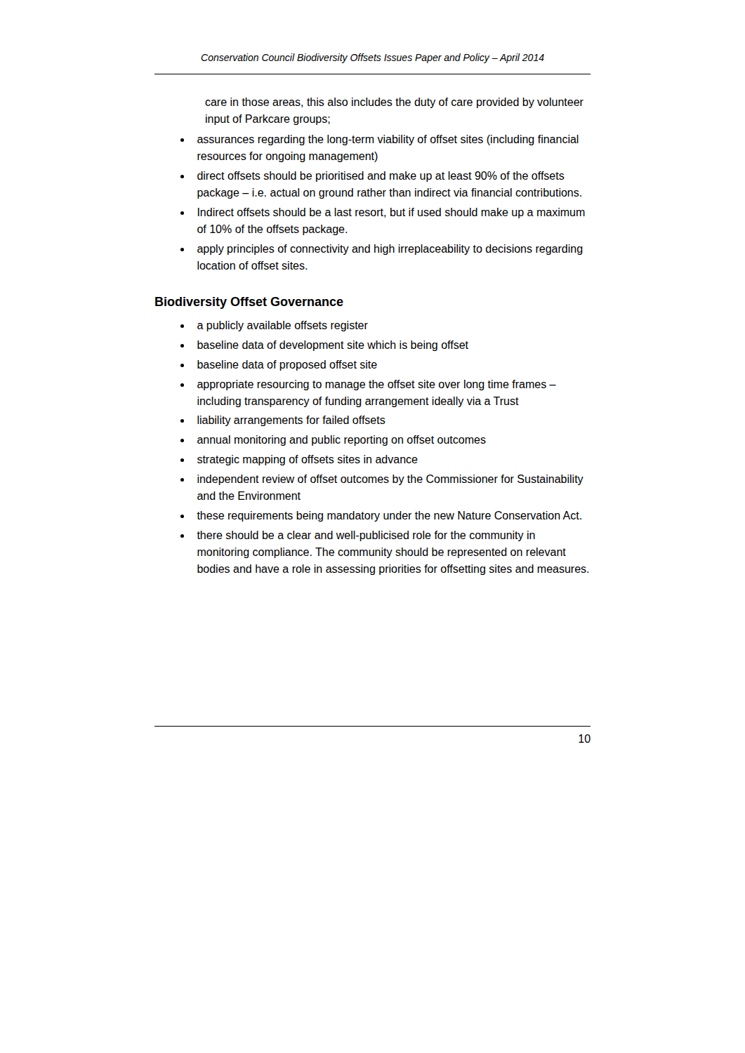Conservation Council Biodiversity Offsets Issues Paper and Policy – April 2014
care in those areas, this also includes the duty of care provided by volunteer input of Parkcare groups;
assurances regarding the long-term viability of offset sites (including financial resources for ongoing management)
direct offsets should be prioritised and make up at least 90% of the offsets package – i.e. actual on ground rather than indirect via financial contributions.
Indirect offsets should be a last resort, but if used should make up a maximum of 10% of the offsets package.
apply principles of connectivity and high irreplaceability to decisions regarding location of offset sites.
Biodiversity Offset Governance
a publicly available offsets register
baseline data of development site which is being offset
baseline data of proposed offset site
appropriate resourcing to manage the offset site over long time frames – including transparency of funding arrangement ideally via a Trust
liability arrangements for failed offsets
annual monitoring and public reporting on offset outcomes
strategic mapping of offsets sites in advance
independent review of offset outcomes by the Commissioner for Sustainability and the Environment
these requirements being mandatory under the new Nature Conservation Act.
there should be a clear and well-publicised role for the community in monitoring compliance. The community should be represented on relevant bodies and have a role in assessing priorities for offsetting sites and measures.
10